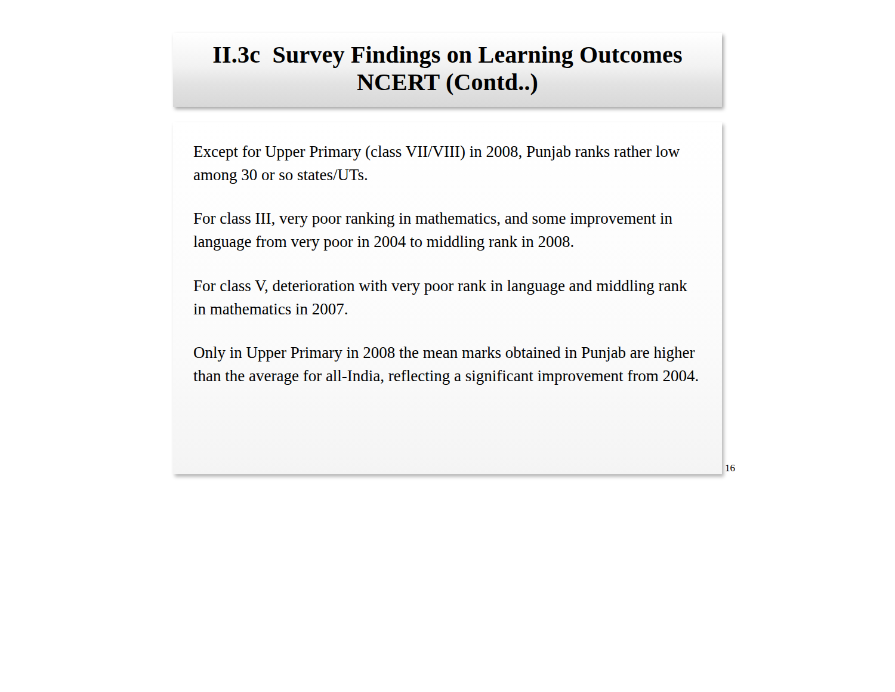II.3c Survey Findings on Learning Outcomes
NCERT (Contd..)
Except for Upper Primary (class VII/VIII) in 2008, Punjab ranks rather low among 30 or so states/UTs.
For class III, very poor ranking in mathematics, and some improvement in language from very poor in 2004 to middling rank in 2008.
For class V, deterioration with very poor rank in language and middling rank in mathematics in 2007.
Only in Upper Primary in 2008 the mean marks obtained in Punjab are higher than the average for all-India, reflecting a significant improvement from 2004.
16